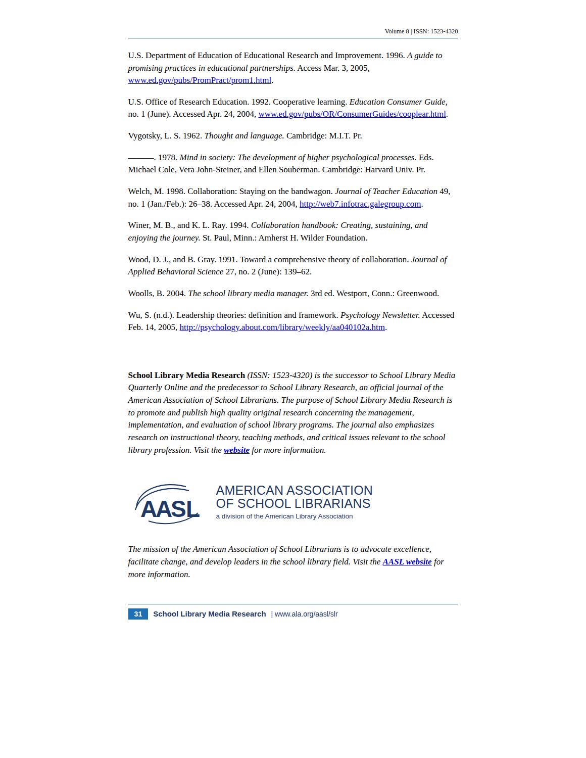Volume 8 | ISSN: 1523-4320
U.S. Department of Education of Educational Research and Improvement. 1996. A guide to promising practices in educational partnerships. Access Mar. 3, 2005, www.ed.gov/pubs/PromPract/prom1.html.
U.S. Office of Research Education. 1992. Cooperative learning. Education Consumer Guide, no. 1 (June). Accessed Apr. 24, 2004, www.ed.gov/pubs/OR/ConsumerGuides/cooplear.html.
Vygotsky, L. S. 1962. Thought and language. Cambridge: M.I.T. Pr.
———. 1978. Mind in society: The development of higher psychological processes. Eds. Michael Cole, Vera John-Steiner, and Ellen Souberman. Cambridge: Harvard Univ. Pr.
Welch, M. 1998. Collaboration: Staying on the bandwagon. Journal of Teacher Education 49, no. 1 (Jan./Feb.): 26–38. Accessed Apr. 24, 2004, http://web7.infotrac.galegroup.com.
Winer, M. B., and K. L. Ray. 1994. Collaboration handbook: Creating, sustaining, and enjoying the journey. St. Paul, Minn.: Amherst H. Wilder Foundation.
Wood, D. J., and B. Gray. 1991. Toward a comprehensive theory of collaboration. Journal of Applied Behavioral Science 27, no. 2 (June): 139–62.
Woolls, B. 2004. The school library media manager. 3rd ed. Westport, Conn.: Greenwood.
Wu, S. (n.d.). Leadership theories: definition and framework. Psychology Newsletter. Accessed Feb. 14, 2005, http://psychology.about.com/library/weekly/aa040102a.htm.
School Library Media Research (ISSN: 1523-4320) is the successor to School Library Media Quarterly Online and the predecessor to School Library Research, an official journal of the American Association of School Librarians. The purpose of School Library Media Research is to promote and publish high quality original research concerning the management, implementation, and evaluation of school library programs. The journal also emphasizes research on instructional theory, teaching methods, and critical issues relevant to the school library profession. Visit the website for more information.
A A S L
AMERICAN ASSOCIATION OF SCHOOL LIBRARIANS a division of the American Library Association
The mission of the American Association of School Librarians is to advocate excellence, facilitate change, and develop leaders in the school library field. Visit the AASL website for more information.
31 School Library Media Research | www.ala.org/aasl/slr